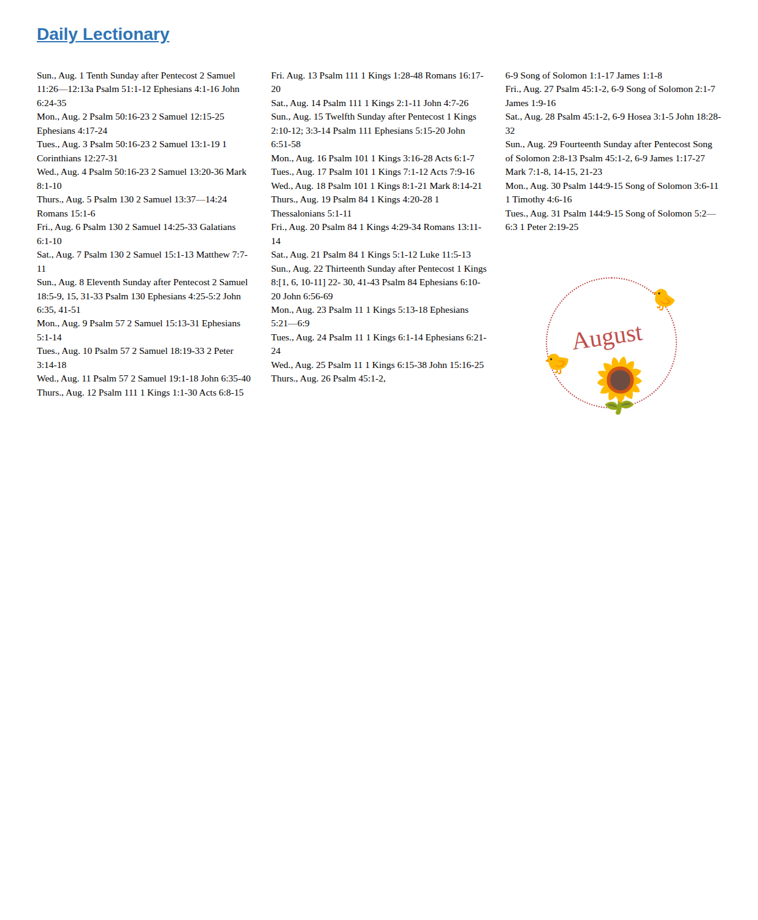Daily Lectionary
Sun., Aug. 1 Tenth Sunday after Pentecost 2 Samuel 11:26—12:13a Psalm 51:1-12 Ephesians 4:1-16 John 6:24-35
Mon., Aug. 2 Psalm 50:16-23 2 Samuel 12:15-25 Ephesians 4:17-24
Tues., Aug. 3 Psalm 50:16-23 2 Samuel 13:1-19 1 Corinthians 12:27-31
Wed., Aug. 4 Psalm 50:16-23 2 Samuel 13:20-36 Mark 8:1-10
Thurs., Aug. 5 Psalm 130 2 Samuel 13:37—14:24 Romans 15:1-6
Fri., Aug. 6 Psalm 130 2 Samuel 14:25-33 Galatians 6:1-10
Sat., Aug. 7 Psalm 130 2 Samuel 15:1-13 Matthew 7:7-11
Sun., Aug. 8 Eleventh Sunday after Pentecost 2 Samuel 18:5-9, 15, 31-33 Psalm 130 Ephesians 4:25-5:2 John 6:35, 41-51
Mon., Aug. 9 Psalm 57 2 Samuel 15:13-31 Ephesians 5:1-14
Tues., Aug. 10 Psalm 57 2 Samuel 18:19-33 2 Peter 3:14-18
Wed., Aug. 11 Psalm 57 2 Samuel 19:1-18 John 6:35-40
Thurs., Aug. 12 Psalm 111 1 Kings 1:1-30 Acts 6:8-15
Fri. Aug. 13 Psalm 111 1 Kings 1:28-48 Romans 16:17-20
Sat., Aug. 14 Psalm 111 1 Kings 2:1-11 John 4:7-26
Sun., Aug. 15 Twelfth Sunday after Pentecost 1 Kings 2:10-12; 3:3-14 Psalm 111 Ephesians 5:15-20 John 6:51-58
Mon., Aug. 16 Psalm 101 1 Kings 3:16-28 Acts 6:1-7
Tues., Aug. 17 Psalm 101 1 Kings 7:1-12 Acts 7:9-16
Wed., Aug. 18 Psalm 101 1 Kings 8:1-21 Mark 8:14-21
Thurs., Aug. 19 Psalm 84 1 Kings 4:20-28 1 Thessalonians 5:1-11
Fri., Aug. 20 Psalm 84 1 Kings 4:29-34 Romans 13:11-14
Sat., Aug. 21 Psalm 84 1 Kings 5:1-12 Luke 11:5-13
Sun., Aug. 22 Thirteenth Sunday after Pentecost 1 Kings 8:[1, 6, 10-11] 22- 30, 41-43 Psalm 84 Ephesians 6:10-20 John 6:56-69
Mon., Aug. 23 Psalm 11 1 Kings 5:13-18 Ephesians 5:21—6:9
Tues., Aug. 24 Psalm 11 1 Kings 6:1-14 Ephesians 6:21-24
Wed., Aug. 25 Psalm 11 1 Kings 6:15-38 John 15:16-25
Thurs., Aug. 26 Psalm 45:1-2,
6-9 Song of Solomon 1:1-17 James 1:1-8
Fri., Aug. 27 Psalm 45:1-2, 6-9 Song of Solomon 2:1-7 James 1:9-16
Sat., Aug. 28 Psalm 45:1-2, 6-9 Hosea 3:1-5 John 18:28-32
Sun., Aug. 29 Fourteenth Sunday after Pentecost Song of Solomon 2:8-13 Psalm 45:1-2, 6-9 James 1:17-27 Mark 7:1-8, 14-15, 21-23
Mon., Aug. 30 Psalm 144:9-15 Song of Solomon 3:6-11 1 Timothy 4:6-16
Tues., Aug. 31 Psalm 144:9-15 Song of Solomon 5:2—6:3 1 Peter 2:19-25
🐤
🐤
August
🌻